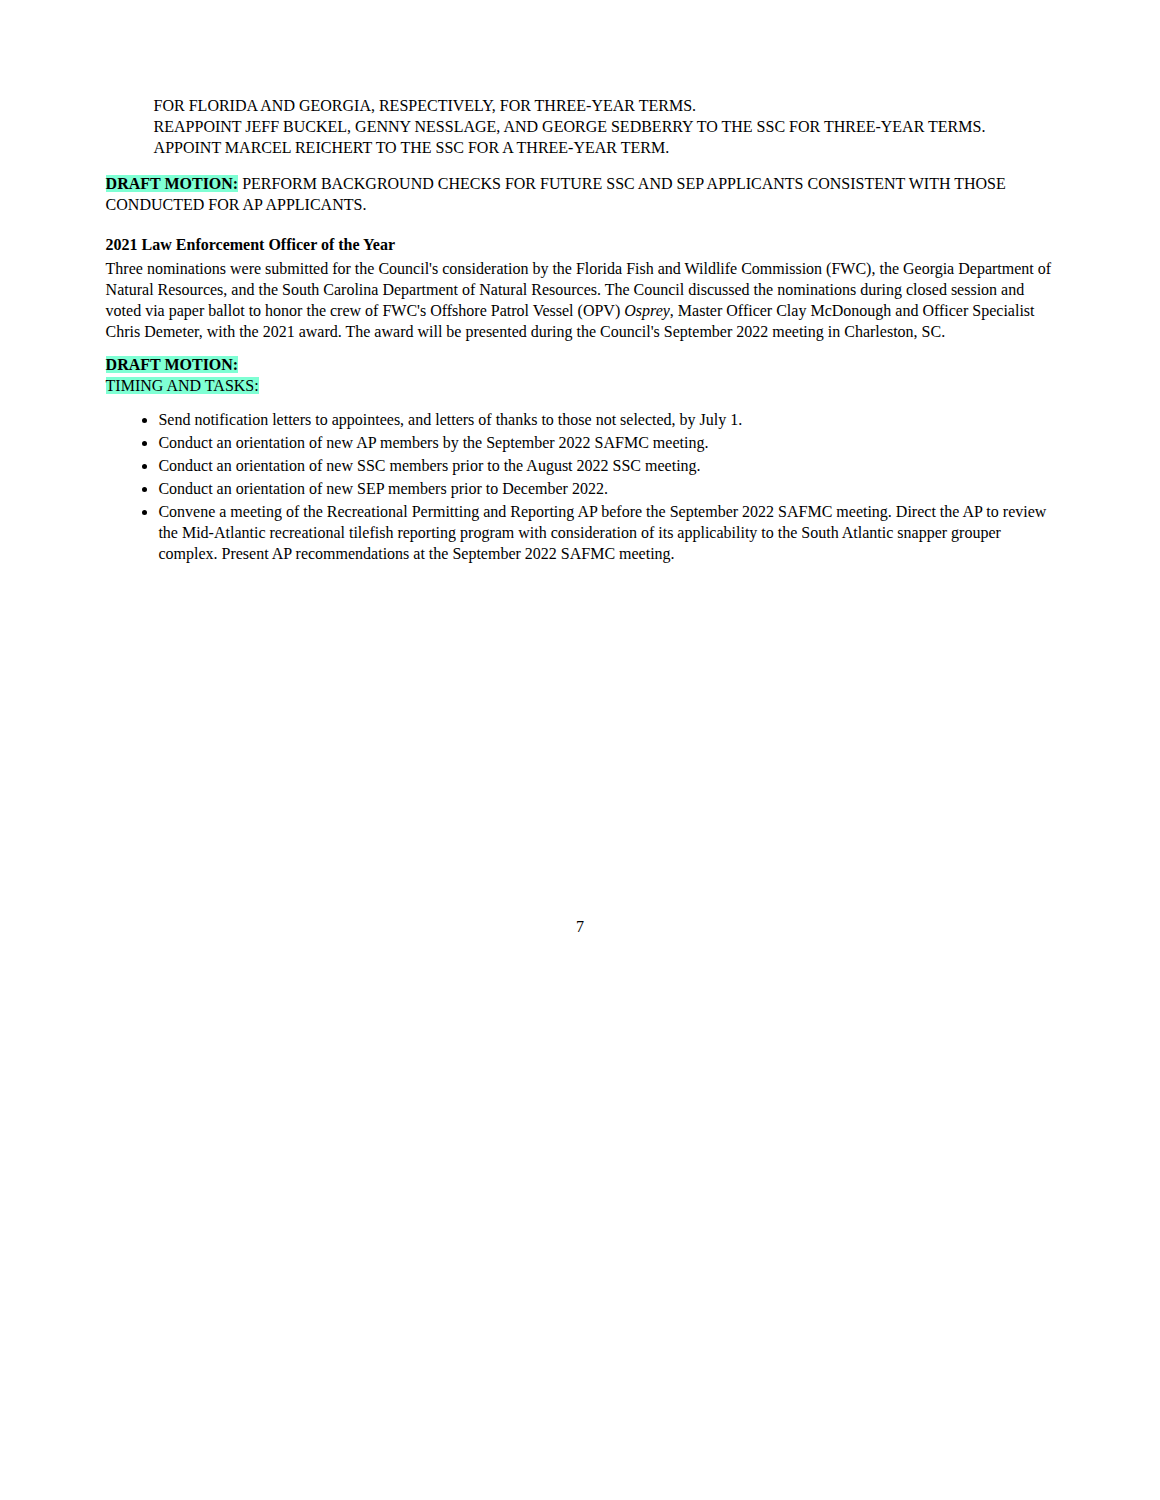FOR FLORIDA AND GEORGIA, RESPECTIVELY, FOR THREE-YEAR TERMS.
REAPPOINT JEFF BUCKEL, GENNY NESSLAGE, AND GEORGE SEDBERRY TO THE SSC FOR THREE-YEAR TERMS.
APPOINT MARCEL REICHERT TO THE SSC FOR A THREE-YEAR TERM.
DRAFT MOTION: PERFORM BACKGROUND CHECKS FOR FUTURE SSC AND SEP APPLICANTS CONSISTENT WITH THOSE CONDUCTED FOR AP APPLICANTS.
2021 Law Enforcement Officer of the Year
Three nominations were submitted for the Council's consideration by the Florida Fish and Wildlife Commission (FWC), the Georgia Department of Natural Resources, and the South Carolina Department of Natural Resources. The Council discussed the nominations during closed session and voted via paper ballot to honor the crew of FWC's Offshore Patrol Vessel (OPV) Osprey, Master Officer Clay McDonough and Officer Specialist Chris Demeter, with the 2021 award. The award will be presented during the Council's September 2022 meeting in Charleston, SC.
DRAFT MOTION:
TIMING AND TASKS:
Send notification letters to appointees, and letters of thanks to those not selected, by July 1.
Conduct an orientation of new AP members by the September 2022 SAFMC meeting.
Conduct an orientation of new SSC members prior to the August 2022 SSC meeting.
Conduct an orientation of new SEP members prior to December 2022.
Convene a meeting of the Recreational Permitting and Reporting AP before the September 2022 SAFMC meeting. Direct the AP to review the Mid-Atlantic recreational tilefish reporting program with consideration of its applicability to the South Atlantic snapper grouper complex. Present AP recommendations at the September 2022 SAFMC meeting.
7